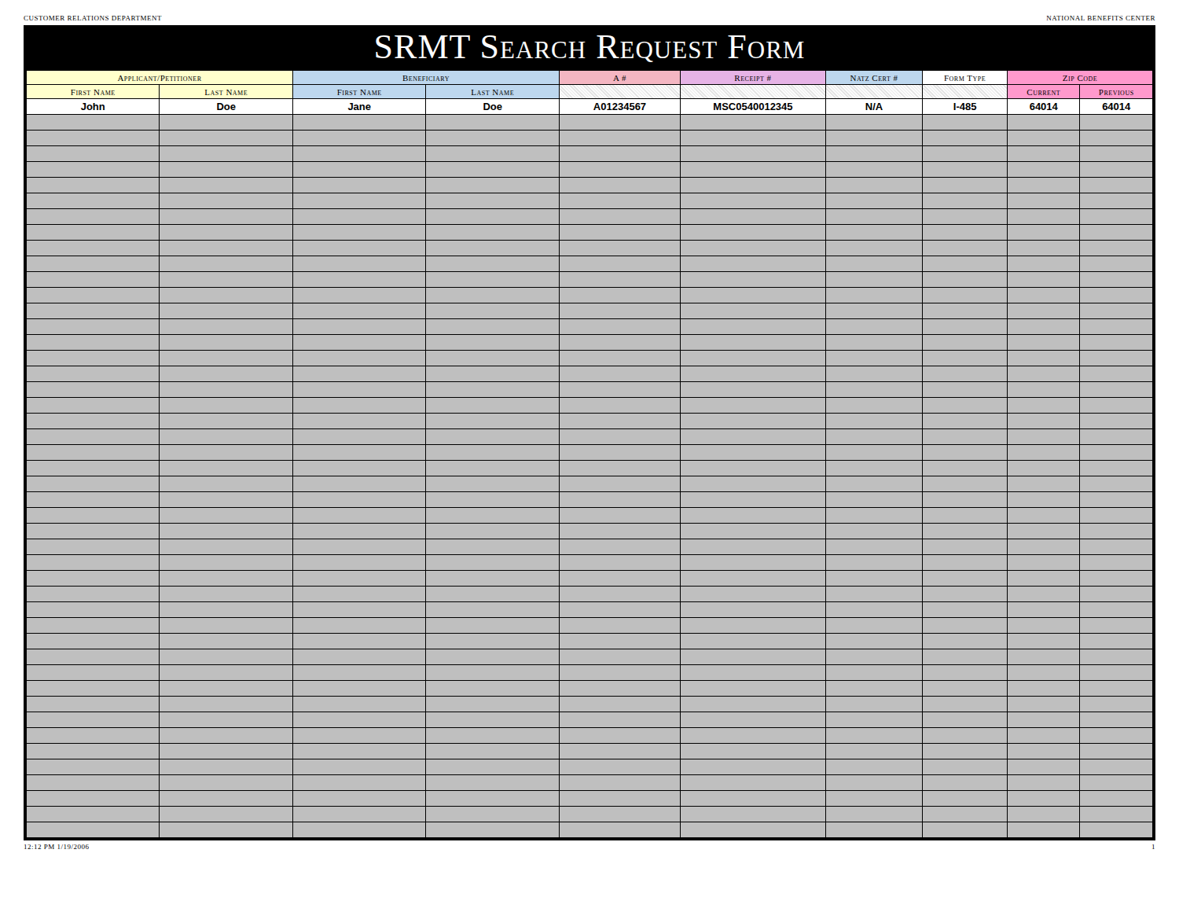Customer Relations Department National Benefits Center
SRMT Search Request Form
| Applicant/Petitioner | Beneficiary | A # | Receipt # | Natz Cert # | Form Type | Zip Code |
| --- | --- | --- | --- | --- | --- | --- |
| First Name | Last Name | First Name | Last Name | | | | | Current | Previous |
| John | Doe | Jane | Doe | A01234567 | MSC0540012345 | N/A | I-485 | 64014 | 64014 |
12:12 PM 1/19/2006 1